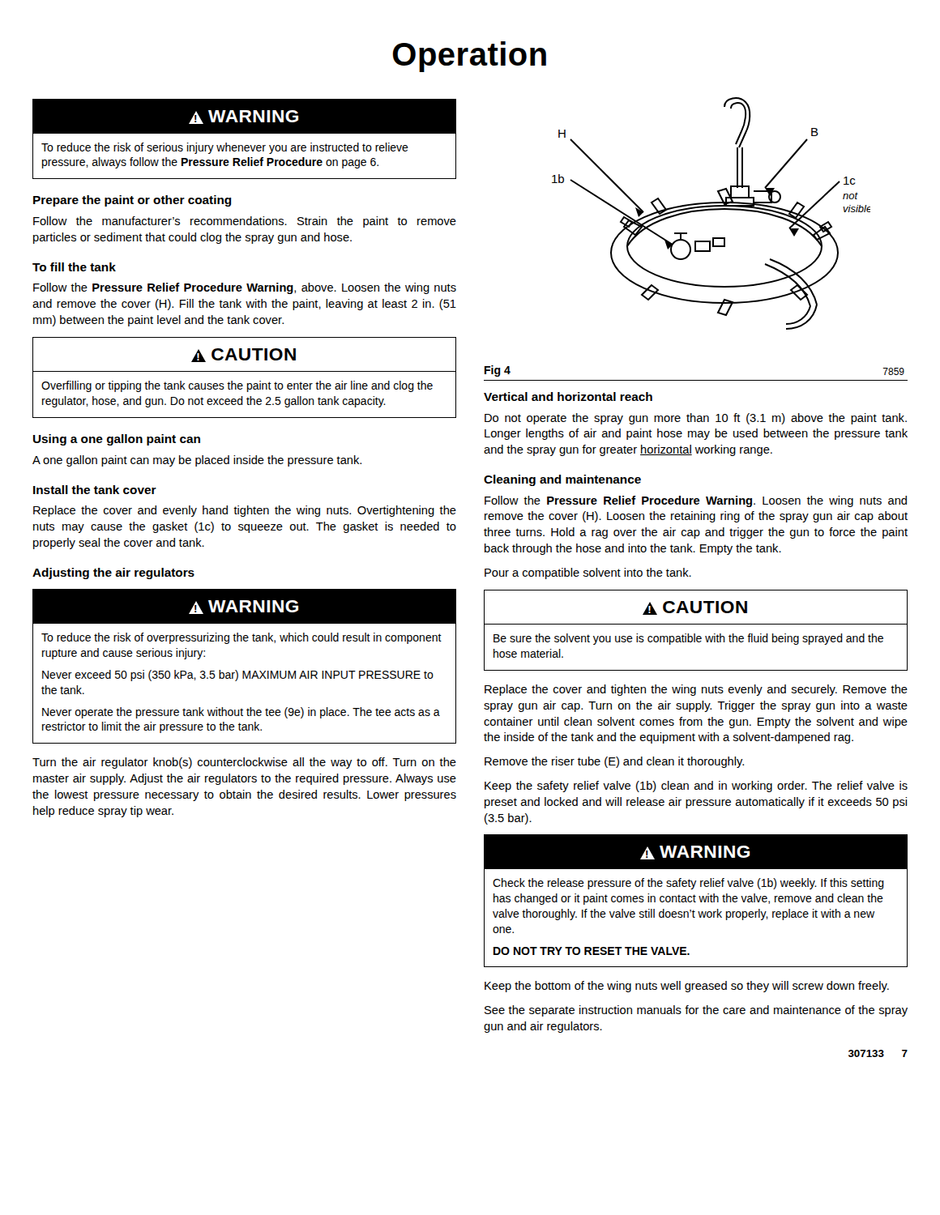Operation
WARNING
To reduce the risk of serious injury whenever you are instructed to relieve pressure, always follow the Pressure Relief Procedure on page 6.
Prepare the paint or other coating
Follow the manufacturer’s recommendations. Strain the paint to remove particles or sediment that could clog the spray gun and hose.
To fill the tank
Follow the Pressure Relief Procedure Warning, above. Loosen the wing nuts and remove the cover (H). Fill the tank with the paint, leaving at least 2 in. (51 mm) between the paint level and the tank cover.
CAUTION
Overfilling or tipping the tank causes the paint to enter the air line and clog the regulator, hose, and gun. Do not exceed the 2.5 gallon tank capacity.
Using a one gallon paint can
A one gallon paint can may be placed inside the pressure tank.
Install the tank cover
Replace the cover and evenly hand tighten the wing nuts. Overtightening the nuts may cause the gasket (1c) to squeeze out. The gasket is needed to properly seal the cover and tank.
Adjusting the air regulators
WARNING
To reduce the risk of overpressurizing the tank, which could result in component rupture and cause serious injury:
Never exceed 50 psi (350 kPa, 3.5 bar) MAXIMUM AIR INPUT PRESSURE to the tank.
Never operate the pressure tank without the tee (9e) in place. The tee acts as a restrictor to limit the air pressure to the tank.
Turn the air regulator knob(s) counterclockwise all the way to off. Turn on the master air supply. Adjust the air regulators to the required pressure. Always use the lowest pressure necessary to obtain the desired results. Lower pressures help reduce spray tip wear.
H 1b B 1c not visible
Fig 4 7859
Vertical and horizontal reach
Do not operate the spray gun more than 10 ft (3.1 m) above the paint tank. Longer lengths of air and paint hose may be used between the pressure tank and the spray gun for greater horizontal working range.
Cleaning and maintenance
Follow the Pressure Relief Procedure Warning. Loosen the wing nuts and remove the cover (H). Loosen the retaining ring of the spray gun air cap about three turns. Hold a rag over the air cap and trigger the gun to force the paint back through the hose and into the tank. Empty the tank.
Pour a compatible solvent into the tank.
CAUTION
Be sure the solvent you use is compatible with the fluid being sprayed and the hose material.
Replace the cover and tighten the wing nuts evenly and securely. Remove the spray gun air cap. Turn on the air supply. Trigger the spray gun into a waste container until clean solvent comes from the gun. Empty the solvent and wipe the inside of the tank and the equipment with a solvent-dampened rag.
Remove the riser tube (E) and clean it thoroughly.
Keep the safety relief valve (1b) clean and in working order. The relief valve is preset and locked and will release air pressure automatically if it exceeds 50 psi (3.5 bar).
WARNING
Check the release pressure of the safety relief valve (1b) weekly. If this setting has changed or it paint comes in contact with the valve, remove and clean the valve thoroughly. If the valve still doesn’t work properly, replace it with a new one.
DO NOT TRY TO RESET THE VALVE.
Keep the bottom of the wing nuts well greased so they will screw down freely.
See the separate instruction manuals for the care and maintenance of the spray gun and air regulators.
307133 7